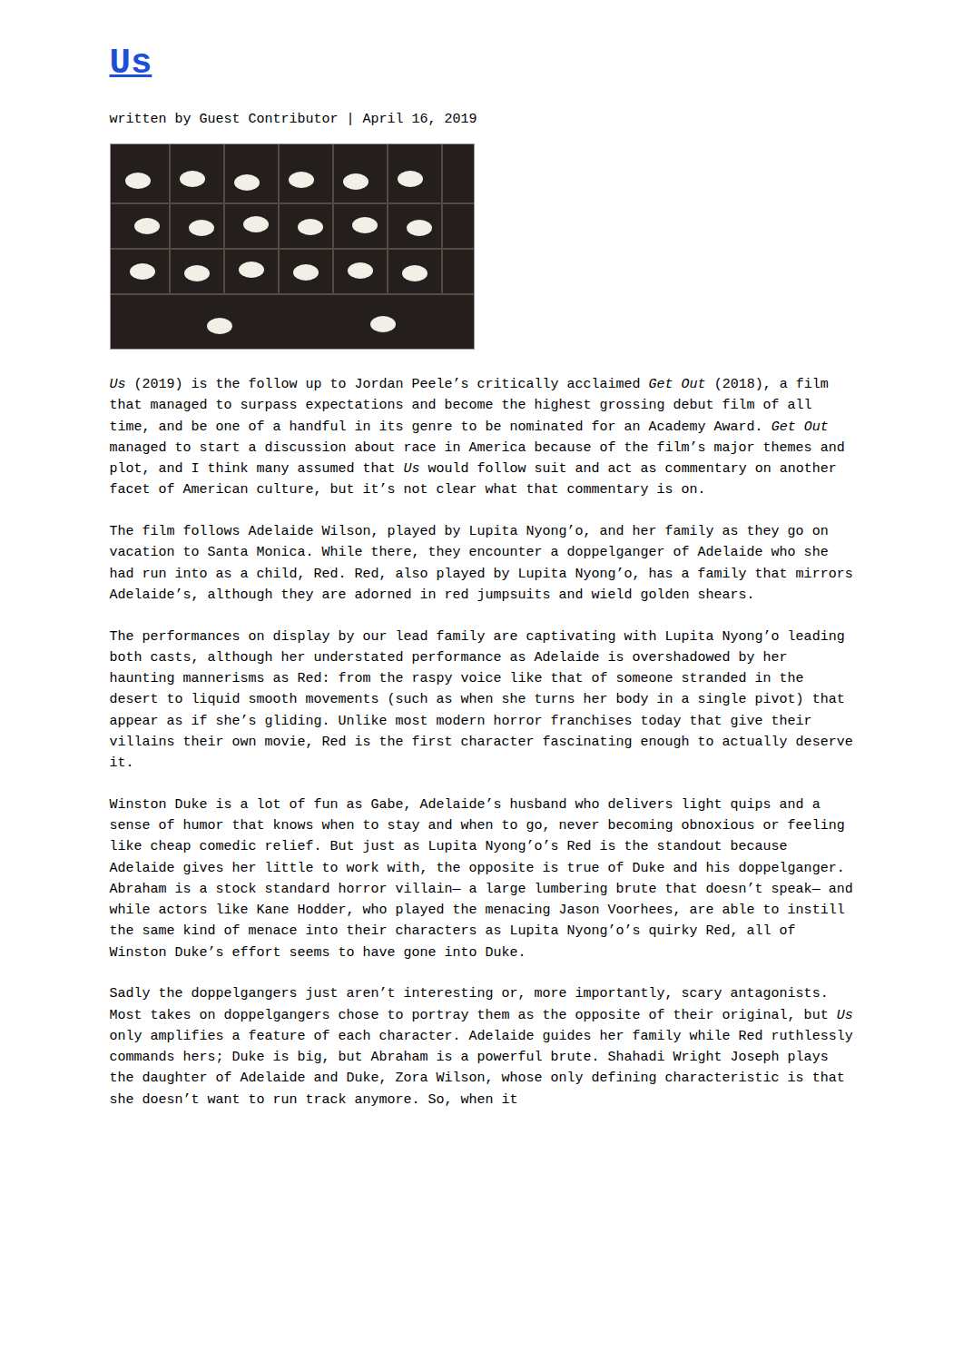Us
written by Guest Contributor | April 16, 2019
Us (2019) is the follow up to Jordan Peele’s critically acclaimed Get Out (2018), a film that managed to surpass expectations and become the highest grossing debut film of all time, and be one of a handful in its genre to be nominated for an Academy Award. Get Out managed to start a discussion about race in America because of the film’s major themes and plot, and I think many assumed that Us would follow suit and act as commentary on another facet of American culture, but it’s not clear what that commentary is on.
The film follows Adelaide Wilson, played by Lupita Nyong’o, and her family as they go on vacation to Santa Monica. While there, they encounter a doppelganger of Adelaide who she had run into as a child, Red. Red, also played by Lupita Nyong’o, has a family that mirrors Adelaide’s, although they are adorned in red jumpsuits and wield golden shears.
The performances on display by our lead family are captivating with Lupita Nyong’o leading both casts, although her understated performance as Adelaide is overshadowed by her haunting mannerisms as Red: from the raspy voice like that of someone stranded in the desert to liquid smooth movements (such as when she turns her body in a single pivot) that appear as if she’s gliding. Unlike most modern horror franchises today that give their villains their own movie, Red is the first character fascinating enough to actually deserve it.
Winston Duke is a lot of fun as Gabe, Adelaide’s husband who delivers light quips and a sense of humor that knows when to stay and when to go, never becoming obnoxious or feeling like cheap comedic relief. But just as Lupita Nyong’o’s Red is the standout because Adelaide gives her little to work with, the opposite is true of Duke and his doppelganger. Abraham is a stock standard horror villain— a large lumbering brute that doesn’t speak— and while actors like Kane Hodder, who played the menacing Jason Voorhees, are able to instill the same kind of menace into their characters as Lupita Nyong’o’s quirky Red, all of Winston Duke’s effort seems to have gone into Duke.
Sadly the doppelgangers just aren’t interesting or, more importantly, scary antagonists. Most takes on doppelgangers chose to portray them as the opposite of their original, but Us only amplifies a feature of each character. Adelaide guides her family while Red ruthlessly commands hers; Duke is big, but Abraham is a powerful brute. Shahadi Wright Joseph plays the daughter of Adelaide and Duke, Zora Wilson, whose only defining characteristic is that she doesn’t want to run track anymore. So, when it